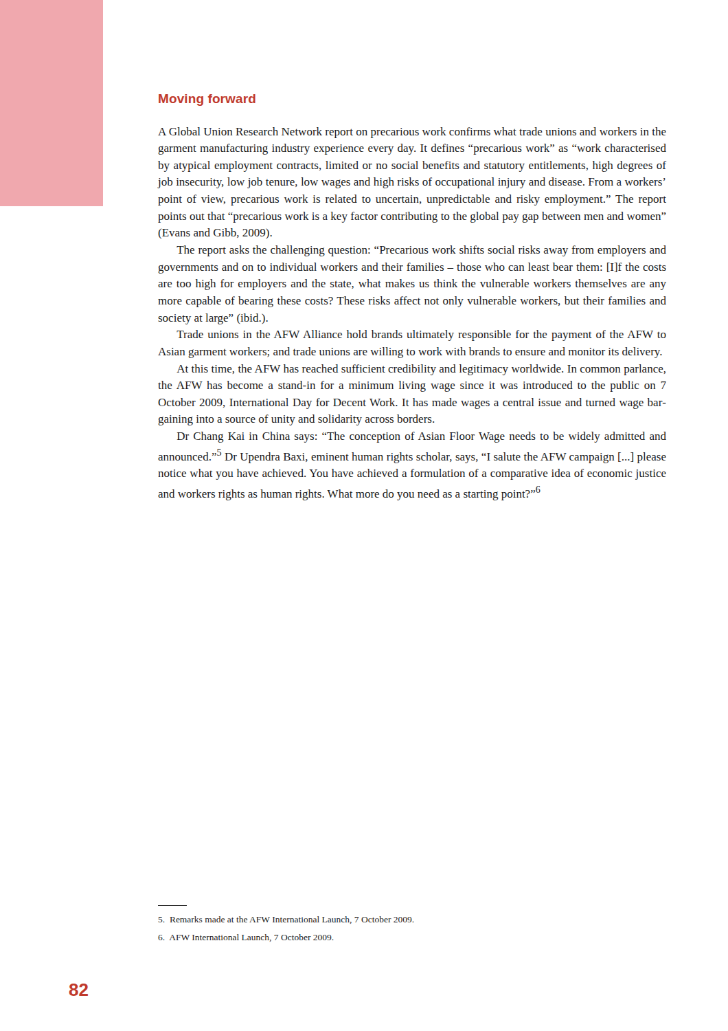International
Journal
of Labour
Research
2012
Vol. 4
Issue 1
Moving forward
A Global Union Research Network report on precarious work confirms what trade unions and workers in the garment manufacturing industry experience every day. It defines “precarious work” as “work characterised by atypical employment contracts, limited or no social benefits and statutory entitlements, high degrees of job insecurity, low job tenure, low wages and high risks of occupational injury and disease. From a workers’ point of view, precarious work is related to uncertain, unpredictable and risky employment.” The report points out that “precarious work is a key factor contributing to the global pay gap between men and women” (Evans and Gibb, 2009).
The report asks the challenging question: “Precarious work shifts social risks away from employers and governments and on to individual workers and their families – those who can least bear them: [I]f the costs are too high for employers and the state, what makes us think the vulnerable workers themselves are any more capable of bearing these costs? These risks affect not only vulnerable workers, but their families and society at large” (ibid.).
Trade unions in the AFW Alliance hold brands ultimately responsible for the payment of the AFW to Asian garment workers; and trade unions are willing to work with brands to ensure and monitor its delivery.
At this time, the AFW has reached sufficient credibility and legitimacy worldwide. In common parlance, the AFW has become a stand-in for a minimum living wage since it was introduced to the public on 7 October 2009, International Day for Decent Work. It has made wages a central issue and turned wage bargaining into a source of unity and solidarity across borders.
Dr Chang Kai in China says: “The conception of Asian Floor Wage needs to be widely admitted and announced.”5 Dr Upendra Baxi, eminent human rights scholar, says, “I salute the AFW campaign [...] please notice what you have achieved. You have achieved a formulation of a comparative idea of economic justice and workers rights as human rights. What more do you need as a starting point?”6
5. Remarks made at the AFW International Launch, 7 October 2009.
6. AFW International Launch, 7 October 2009.
82